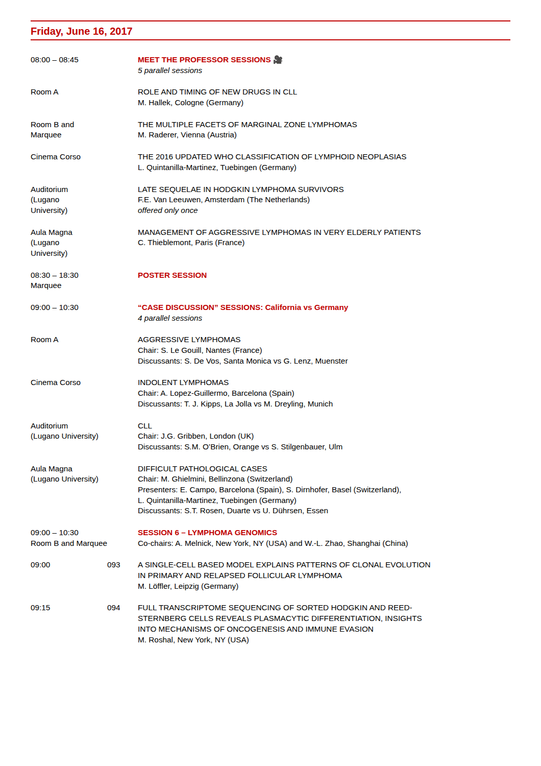Friday, June 16, 2017
| 08:00 – 08:45 | | MEET THE PROFESSOR SESSIONS 🎥 5 parallel sessions |
| Room A | | ROLE AND TIMING OF NEW DRUGS IN CLL M. Hallek, Cologne (Germany) |
| Room B and Marquee | | THE MULTIPLE FACETS OF MARGINAL ZONE LYMPHOMAS M. Raderer, Vienna (Austria) |
| Cinema Corso | | THE 2016 UPDATED WHO CLASSIFICATION OF LYMPHOID NEOPLASIAS L. Quintanilla-Martinez, Tuebingen (Germany) |
| Auditorium (Lugano University) | | LATE SEQUELAE IN HODGKIN LYMPHOMA SURVIVORS F.E. Van Leeuwen, Amsterdam (The Netherlands) offered only once |
| Aula Magna (Lugano University) | | MANAGEMENT OF AGGRESSIVE LYMPHOMAS IN VERY ELDERLY PATIENTS C. Thieblemont, Paris (France) |
| 08:30 – 18:30 Marquee | | POSTER SESSION |
| 09:00 – 10:30 | | “CASE DISCUSSION” SESSIONS: California vs Germany 4 parallel sessions |
| Room A | | AGGRESSIVE LYMPHOMAS Chair: S. Le Gouill, Nantes (France) Discussants: S. De Vos, Santa Monica vs G. Lenz, Muenster |
| Cinema Corso | | INDOLENT LYMPHOMAS Chair: A. Lopez-Guillermo, Barcelona (Spain) Discussants: T. J. Kipps, La Jolla vs M. Dreyling, Munich |
| Auditorium (Lugano University) | | CLL Chair: J.G. Gribben, London (UK) Discussants: S.M. O’Brien, Orange vs S. Stilgenbauer, Ulm |
| Aula Magna (Lugano University) | | DIFFICULT PATHOLOGICAL CASES Chair: M. Ghielmini, Bellinzona (Switzerland) Presenters: E. Campo, Barcelona (Spain), S. Dirnhofer, Basel (Switzerland), L. Quintanilla-Martinez, Tuebingen (Germany) Discussants: S.T. Rosen, Duarte vs U. Dührsen, Essen |
| 09:00 – 10:30 Room B and Marquee | | SESSION 6 – LYMPHOMA GENOMICS Co-chairs: A. Melnick, New York, NY (USA) and W.-L. Zhao, Shanghai (China) |
| 09:00 | 093 | A SINGLE-CELL BASED MODEL EXPLAINS PATTERNS OF CLONAL EVOLUTION IN PRIMARY AND RELAPSED FOLLICULAR LYMPHOMA M. Löffler, Leipzig (Germany) |
| 09:15 | 094 | FULL TRANSCRIPTOME SEQUENCING OF SORTED HODGKIN AND REED- STERNBERG CELLS REVEALS PLASMACYTIC DIFFERENTIATION, INSIGHTS INTO MECHANISMS OF ONCOGENESIS AND IMMUNE EVASION M. Roshal, New York, NY (USA) |